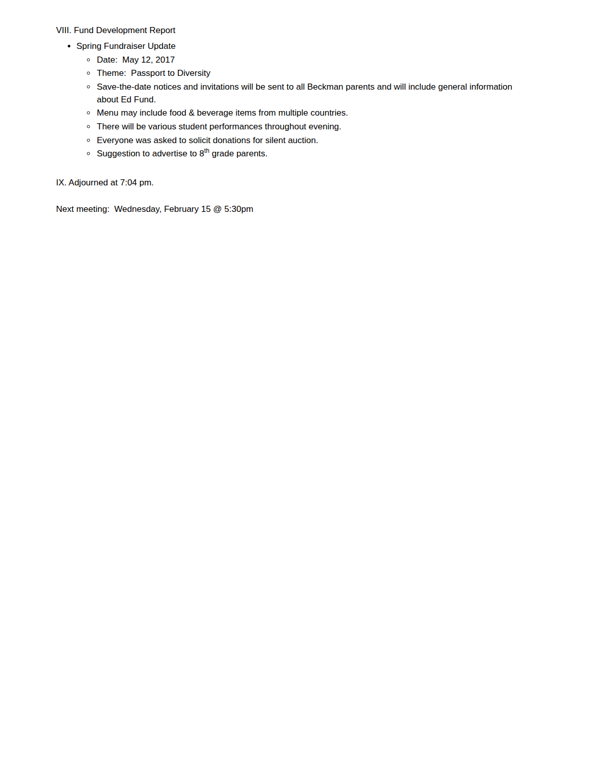VIII. Fund Development Report
Spring Fundraiser Update
Date: May 12, 2017
Theme: Passport to Diversity
Save-the-date notices and invitations will be sent to all Beckman parents and will include general information about Ed Fund.
Menu may include food & beverage items from multiple countries.
There will be various student performances throughout evening.
Everyone was asked to solicit donations for silent auction.
Suggestion to advertise to 8th grade parents.
IX. Adjourned at 7:04 pm.
Next meeting: Wednesday, February 15 @ 5:30pm